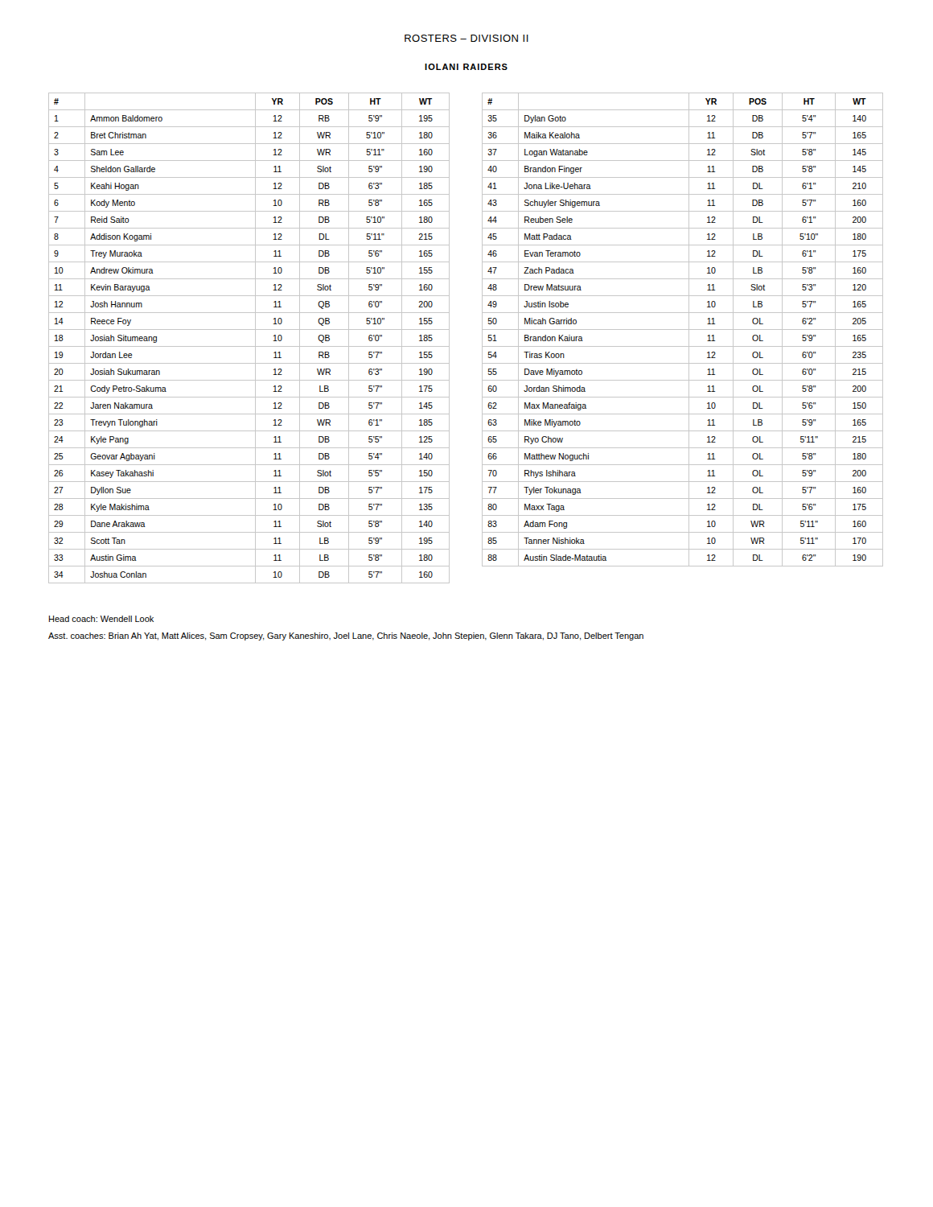ROSTERS – DIVISION II
IOLANI RAIDERS
| # | | YR | POS | HT | WT |
| --- | --- | --- | --- | --- | --- |
| 1 | Ammon Baldomero | 12 | RB | 5'9" | 195 |
| 2 | Bret Christman | 12 | WR | 5'10" | 180 |
| 3 | Sam Lee | 12 | WR | 5'11" | 160 |
| 4 | Sheldon Gallarde | 11 | Slot | 5'9" | 190 |
| 5 | Keahi Hogan | 12 | DB | 6'3" | 185 |
| 6 | Kody Mento | 10 | RB | 5'8" | 165 |
| 7 | Reid Saito | 12 | DB | 5'10" | 180 |
| 8 | Addison Kogami | 12 | DL | 5'11" | 215 |
| 9 | Trey Muraoka | 11 | DB | 5'6" | 165 |
| 10 | Andrew Okimura | 10 | DB | 5'10" | 155 |
| 11 | Kevin Barayuga | 12 | Slot | 5'9" | 160 |
| 12 | Josh Hannum | 11 | QB | 6'0" | 200 |
| 14 | Reece Foy | 10 | QB | 5'10" | 155 |
| 18 | Josiah Situmeang | 10 | QB | 6'0" | 185 |
| 19 | Jordan Lee | 11 | RB | 5'7" | 155 |
| 20 | Josiah Sukumaran | 12 | WR | 6'3" | 190 |
| 21 | Cody Petro-Sakuma | 12 | LB | 5'7" | 175 |
| 22 | Jaren Nakamura | 12 | DB | 5'7" | 145 |
| 23 | Trevyn Tulonghari | 12 | WR | 6'1" | 185 |
| 24 | Kyle Pang | 11 | DB | 5'5" | 125 |
| 25 | Geovar Agbayani | 11 | DB | 5'4" | 140 |
| 26 | Kasey Takahashi | 11 | Slot | 5'5" | 150 |
| 27 | Dyllon Sue | 11 | DB | 5'7" | 175 |
| 28 | Kyle Makishima | 10 | DB | 5'7" | 135 |
| 29 | Dane Arakawa | 11 | Slot | 5'8" | 140 |
| 32 | Scott Tan | 11 | LB | 5'9" | 195 |
| 33 | Austin Gima | 11 | LB | 5'8" | 180 |
| 34 | Joshua Conlan | 10 | DB | 5'7" | 160 |
| # | | YR | POS | HT | WT |
| --- | --- | --- | --- | --- | --- |
| 35 | Dylan Goto | 12 | DB | 5'4" | 140 |
| 36 | Maika Kealoha | 11 | DB | 5'7" | 165 |
| 37 | Logan Watanabe | 12 | Slot | 5'8" | 145 |
| 40 | Brandon Finger | 11 | DB | 5'8" | 145 |
| 41 | Jona Like-Uehara | 11 | DL | 6'1" | 210 |
| 43 | Schuyler Shigemura | 11 | DB | 5'7" | 160 |
| 44 | Reuben Sele | 12 | DL | 6'1" | 200 |
| 45 | Matt Padaca | 12 | LB | 5'10" | 180 |
| 46 | Evan Teramoto | 12 | DL | 6'1" | 175 |
| 47 | Zach Padaca | 10 | LB | 5'8" | 160 |
| 48 | Drew Matsuura | 11 | Slot | 5'3" | 120 |
| 49 | Justin Isobe | 10 | LB | 5'7" | 165 |
| 50 | Micah Garrido | 11 | OL | 6'2" | 205 |
| 51 | Brandon Kaiura | 11 | OL | 5'9" | 165 |
| 54 | Tiras Koon | 12 | OL | 6'0" | 235 |
| 55 | Dave Miyamoto | 11 | OL | 6'0" | 215 |
| 60 | Jordan Shimoda | 11 | OL | 5'8" | 200 |
| 62 | Max Maneafaiga | 10 | DL | 5'6" | 150 |
| 63 | Mike Miyamoto | 11 | LB | 5'9" | 165 |
| 65 | Ryo Chow | 12 | OL | 5'11" | 215 |
| 66 | Matthew Noguchi | 11 | OL | 5'8" | 180 |
| 70 | Rhys Ishihara | 11 | OL | 5'9" | 200 |
| 77 | Tyler Tokunaga | 12 | OL | 5'7" | 160 |
| 80 | Maxx Taga | 12 | DL | 5'6" | 175 |
| 83 | Adam Fong | 10 | WR | 5'11" | 160 |
| 85 | Tanner Nishioka | 10 | WR | 5'11" | 170 |
| 88 | Austin Slade-Matautia | 12 | DL | 6'2" | 190 |
Head coach: Wendell Look
Asst. coaches: Brian Ah Yat, Matt Alices, Sam Cropsey, Gary Kaneshiro, Joel Lane, Chris Naeole, John Stepien, Glenn Takara, DJ Tano, Delbert Tengan